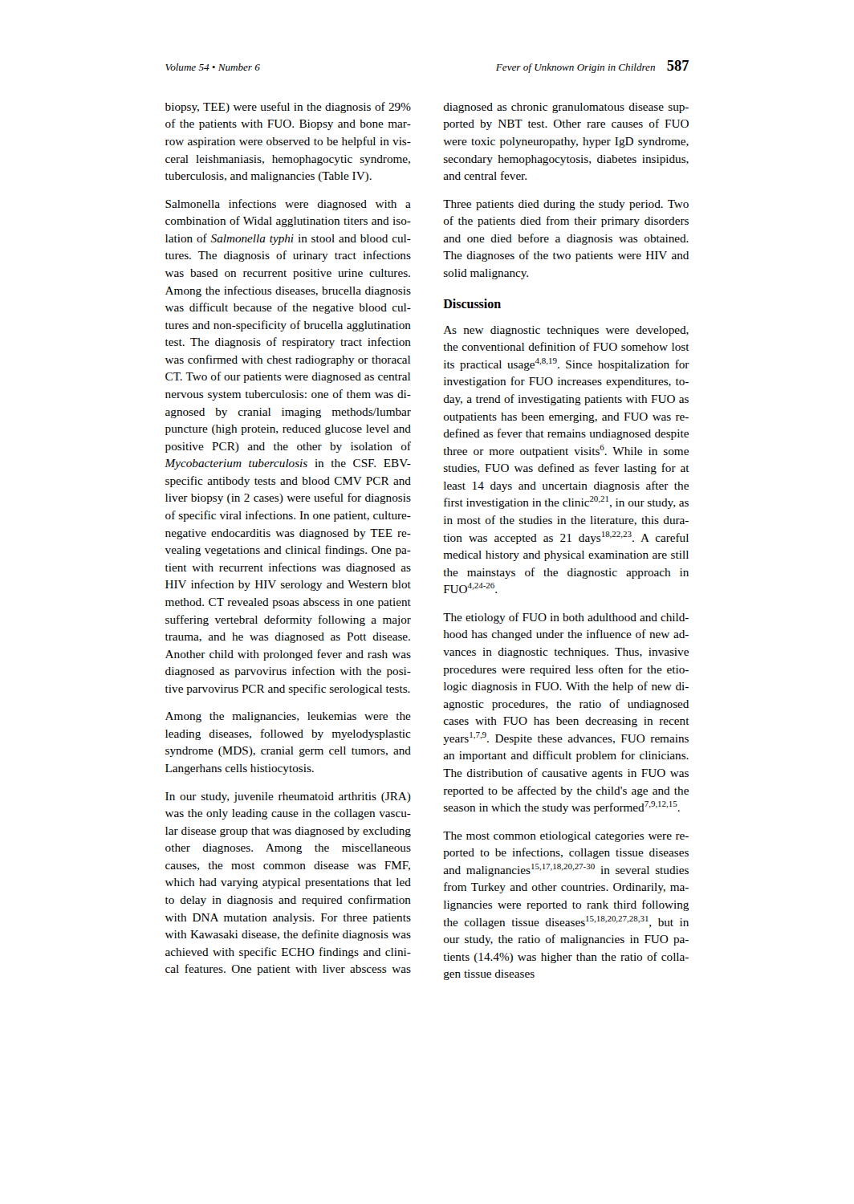Volume 54 • Number 6 Fever of Unknown Origin in Children 587
biopsy, TEE) were useful in the diagnosis of 29% of the patients with FUO. Biopsy and bone marrow aspiration were observed to be helpful in visceral leishmaniasis, hemophagocytic syndrome, tuberculosis, and malignancies (Table IV).
Salmonella infections were diagnosed with a combination of Widal agglutination titers and isolation of Salmonella typhi in stool and blood cultures. The diagnosis of urinary tract infections was based on recurrent positive urine cultures. Among the infectious diseases, brucella diagnosis was difficult because of the negative blood cultures and non-specificity of brucella agglutination test. The diagnosis of respiratory tract infection was confirmed with chest radiography or thoracal CT. Two of our patients were diagnosed as central nervous system tuberculosis: one of them was diagnosed by cranial imaging methods/lumbar puncture (high protein, reduced glucose level and positive PCR) and the other by isolation of Mycobacterium tuberculosis in the CSF. EBV-specific antibody tests and blood CMV PCR and liver biopsy (in 2 cases) were useful for diagnosis of specific viral infections. In one patient, culture-negative endocarditis was diagnosed by TEE revealing vegetations and clinical findings. One patient with recurrent infections was diagnosed as HIV infection by HIV serology and Western blot method. CT revealed psoas abscess in one patient suffering vertebral deformity following a major trauma, and he was diagnosed as Pott disease. Another child with prolonged fever and rash was diagnosed as parvovirus infection with the positive parvovirus PCR and specific serological tests.
Among the malignancies, leukemias were the leading diseases, followed by myelodysplastic syndrome (MDS), cranial germ cell tumors, and Langerhans cells histiocytosis.
In our study, juvenile rheumatoid arthritis (JRA) was the only leading cause in the collagen vascular disease group that was diagnosed by excluding other diagnoses. Among the miscellaneous causes, the most common disease was FMF, which had varying atypical presentations that led to delay in diagnosis and required confirmation with DNA mutation analysis. For three patients with Kawasaki disease, the definite diagnosis was achieved with specific ECHO findings and clinical features. One patient with liver abscess was diagnosed as chronic granulomatous disease supported by NBT test. Other rare causes of FUO were toxic polyneuropathy, hyper IgD syndrome, secondary hemophagocytosis, diabetes insipidus, and central fever.
Three patients died during the study period. Two of the patients died from their primary disorders and one died before a diagnosis was obtained. The diagnoses of the two patients were HIV and solid malignancy.
Discussion
As new diagnostic techniques were developed, the conventional definition of FUO somehow lost its practical usage4,8,19. Since hospitalization for investigation for FUO increases expenditures, today, a trend of investigating patients with FUO as outpatients has been emerging, and FUO was redefined as fever that remains undiagnosed despite three or more outpatient visits6. While in some studies, FUO was defined as fever lasting for at least 14 days and uncertain diagnosis after the first investigation in the clinic20,21, in our study, as in most of the studies in the literature, this duration was accepted as 21 days18,22,23. A careful medical history and physical examination are still the mainstays of the diagnostic approach in FUO4,24-26.
The etiology of FUO in both adulthood and childhood has changed under the influence of new advances in diagnostic techniques. Thus, invasive procedures were required less often for the etiologic diagnosis in FUO. With the help of new diagnostic procedures, the ratio of undiagnosed cases with FUO has been decreasing in recent years1,7,9. Despite these advances, FUO remains an important and difficult problem for clinicians. The distribution of causative agents in FUO was reported to be affected by the child's age and the season in which the study was performed7,9,12,15.
The most common etiological categories were reported to be infections, collagen tissue diseases and malignancies15,17,18,20,27-30 in several studies from Turkey and other countries. Ordinarily, malignancies were reported to rank third following the collagen tissue diseases15,18,20,27,28,31, but in our study, the ratio of malignancies in FUO patients (14.4%) was higher than the ratio of collagen tissue diseases